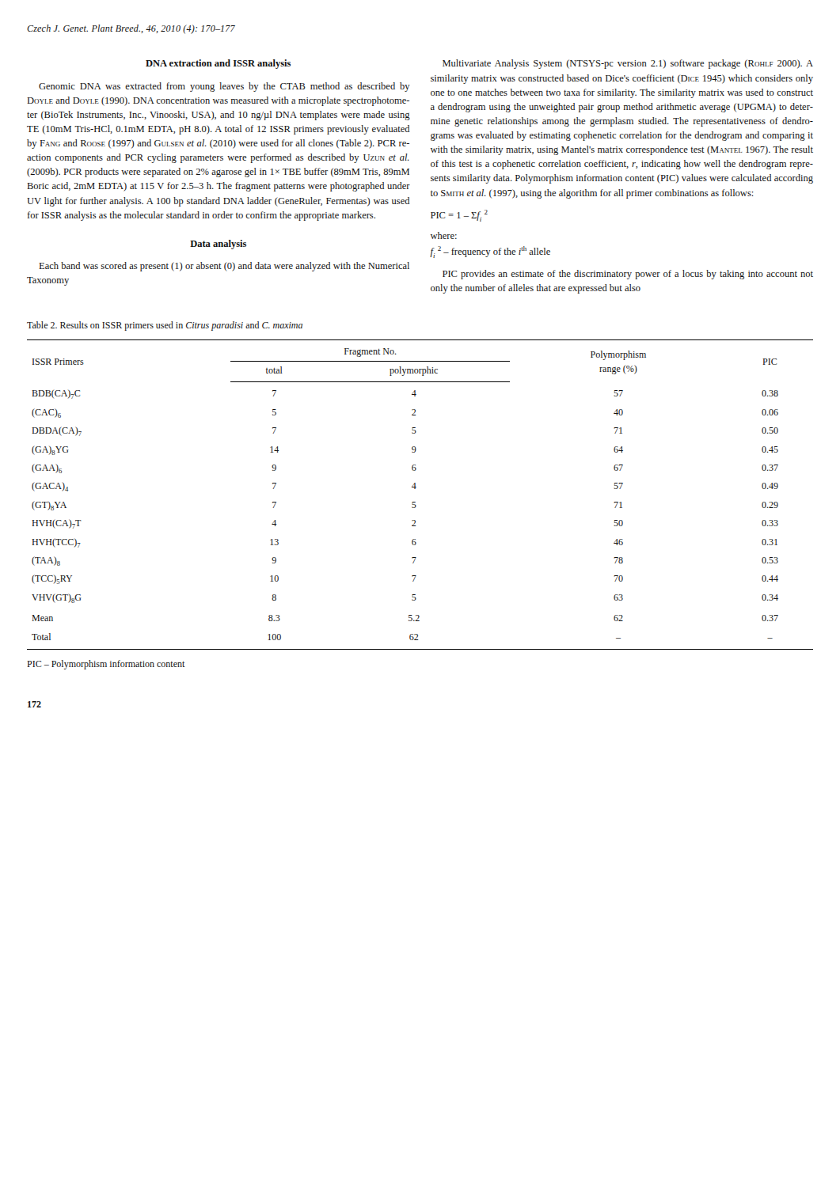Czech J. Genet. Plant Breed., 46, 2010 (4): 170–177
DNA extraction and ISSR analysis
Genomic DNA was extracted from young leaves by the CTAB method as described by Doyle and Doyle (1990). DNA concentration was measured with a microplate spectrophotometer (BioTek Instruments, Inc., Vinooski, USA), and 10 ng/µl DNA templates were made using TE (10mM Tris-HCl, 0.1mM EDTA, pH 8.0). A total of 12 ISSR primers previously evaluated by Fang and Roose (1997) and Gulsen et al. (2010) were used for all clones (Table 2). PCR reaction components and PCR cycling parameters were performed as described by Uzun et al. (2009b). PCR products were separated on 2% agarose gel in 1× TBE buffer (89mM Tris, 89mM Boric acid, 2mM EDTA) at 115 V for 2.5–3 h. The fragment patterns were photographed under UV light for further analysis. A 100 bp standard DNA ladder (GeneRuler, Fermentas) was used for ISSR analysis as the molecular standard in order to confirm the appropriate markers.
Data analysis
Each band was scored as present (1) or absent (0) and data were analyzed with the Numerical Taxonomy
Multivariate Analysis System (NTSYS-pc version 2.1) software package (Rohlf 2000). A similarity matrix was constructed based on Dice's coefficient (Dice 1945) which considers only one to one matches between two taxa for similarity. The similarity matrix was used to construct a dendrogram using the unweighted pair group method arithmetic average (UPGMA) to determine genetic relationships among the germplasm studied. The representativeness of dendrograms was evaluated by estimating cophenetic correlation for the dendrogram and comparing it with the similarity matrix, using Mantel's matrix correspondence test (Mantel 1967). The result of this test is a cophenetic correlation coefficient, r, indicating how well the dendrogram represents similarity data. Polymorphism information content (PIC) values were calculated according to Smith et al. (1997), using the algorithm for all primer combinations as follows:
PIC = 1 – Σfi 2
where:
fi 2 – frequency of the ith allele
PIC provides an estimate of the discriminatory power of a locus by taking into account not only the number of alleles that are expressed but also
Table 2. Results on ISSR primers used in Citrus paradisi and C. maxima
| ISSR Primers | Fragment No. | Polymorphism range (%) | PIC |
| --- | --- | --- | --- |
| total | polymorphic |
| BDB(CA) 7 C | 7 | 4 | 57 | 0.38 |
| (CAC) 6 | 5 | 2 | 40 | 0.06 |
| DBDA(CA) 7 | 7 | 5 | 71 | 0.50 |
| (GA) 8 YG | 14 | 9 | 64 | 0.45 |
| (GAA) 6 | 9 | 6 | 67 | 0.37 |
| (GACA) 4 | 7 | 4 | 57 | 0.49 |
| (GT) 8 YA | 7 | 5 | 71 | 0.29 |
| HVH(CA) 7 T | 4 | 2 | 50 | 0.33 |
| HVH(TCC) 7 | 13 | 6 | 46 | 0.31 |
| (TAA) 8 | 9 | 7 | 78 | 0.53 |
| (TCC) 5 RY | 10 | 7 | 70 | 0.44 |
| VHV(GT) 8 G | 8 | 5 | 63 | 0.34 |
| Mean | 8.3 | 5.2 | 62 | 0.37 |
| Total | 100 | 62 | – | – |
PIC – Polymorphism information content
172